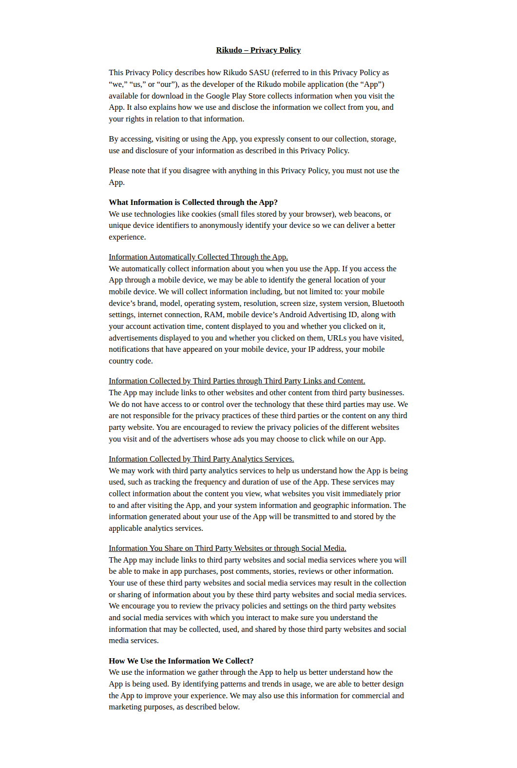Rikudo – Privacy Policy
This Privacy Policy describes how Rikudo SASU (referred to in this Privacy Policy as “we,” “us,” or “our”), as the developer of the Rikudo mobile application (the “App”) available for download in the Google Play Store collects information when you visit the App. It also explains how we use and disclose the information we collect from you, and your rights in relation to that information.
By accessing, visiting or using the App, you expressly consent to our collection, storage, use and disclosure of your information as described in this Privacy Policy.
Please note that if you disagree with anything in this Privacy Policy, you must not use the App.
What Information is Collected through the App?
We use technologies like cookies (small files stored by your browser), web beacons, or unique device identifiers to anonymously identify your device so we can deliver a better experience.
Information Automatically Collected Through the App.
We automatically collect information about you when you use the App. If you access the App through a mobile device, we may be able to identify the general location of your mobile device. We will collect information including, but not limited to: your mobile device’s brand, model, operating system, resolution, screen size, system version, Bluetooth settings, internet connection, RAM, mobile device’s Android Advertising ID, along with your account activation time, content displayed to you and whether you clicked on it, advertisements displayed to you and whether you clicked on them, URLs you have visited, notifications that have appeared on your mobile device, your IP address, your mobile country code.
Information Collected by Third Parties through Third Party Links and Content.
The App may include links to other websites and other content from third party businesses. We do not have access to or control over the technology that these third parties may use. We are not responsible for the privacy practices of these third parties or the content on any third party website. You are encouraged to review the privacy policies of the different websites you visit and of the advertisers whose ads you may choose to click while on our App.
Information Collected by Third Party Analytics Services.
We may work with third party analytics services to help us understand how the App is being used, such as tracking the frequency and duration of use of the App. These services may collect information about the content you view, what websites you visit immediately prior to and after visiting the App, and your system information and geographic information. The information generated about your use of the App will be transmitted to and stored by the applicable analytics services.
Information You Share on Third Party Websites or through Social Media.
The App may include links to third party websites and social media services where you will be able to make in app purchases, post comments, stories, reviews or other information. Your use of these third party websites and social media services may result in the collection or sharing of information about you by these third party websites and social media services. We encourage you to review the privacy policies and settings on the third party websites and social media services with which you interact to make sure you understand the information that may be collected, used, and shared by those third party websites and social media services.
How We Use the Information We Collect?
We use the information we gather through the App to help us better understand how the App is being used. By identifying patterns and trends in usage, we are able to better design the App to improve your experience. We may also use this information for commercial and marketing purposes, as described below.